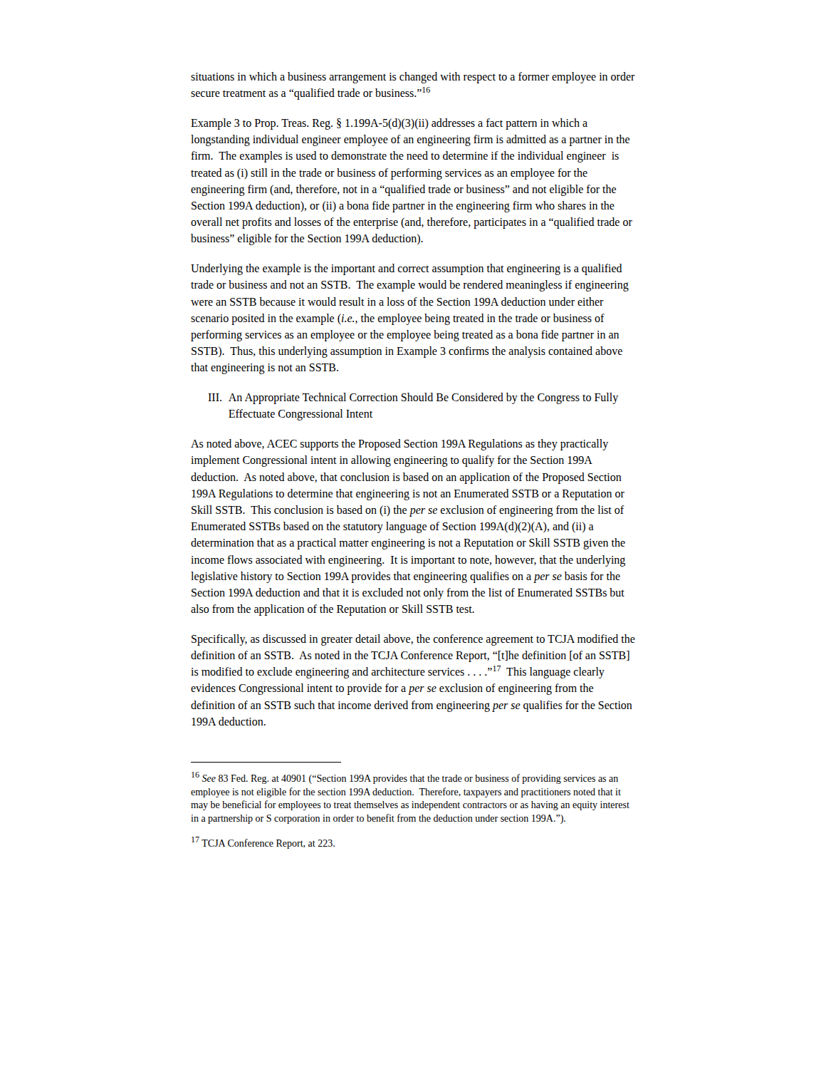situations in which a business arrangement is changed with respect to a former employee in order secure treatment as a “qualified trade or business.”16
Example 3 to Prop. Treas. Reg. § 1.199A-5(d)(3)(ii) addresses a fact pattern in which a longstanding individual engineer employee of an engineering firm is admitted as a partner in the firm. The examples is used to demonstrate the need to determine if the individual engineer is treated as (i) still in the trade or business of performing services as an employee for the engineering firm (and, therefore, not in a “qualified trade or business” and not eligible for the Section 199A deduction), or (ii) a bona fide partner in the engineering firm who shares in the overall net profits and losses of the enterprise (and, therefore, participates in a “qualified trade or business” eligible for the Section 199A deduction).
Underlying the example is the important and correct assumption that engineering is a qualified trade or business and not an SSTB. The example would be rendered meaningless if engineering were an SSTB because it would result in a loss of the Section 199A deduction under either scenario posited in the example (i.e., the employee being treated in the trade or business of performing services as an employee or the employee being treated as a bona fide partner in an SSTB). Thus, this underlying assumption in Example 3 confirms the analysis contained above that engineering is not an SSTB.
III.
An Appropriate Technical Correction Should Be Considered by the Congress to Fully Effectuate Congressional Intent
As noted above, ACEC supports the Proposed Section 199A Regulations as they practically implement Congressional intent in allowing engineering to qualify for the Section 199A deduction. As noted above, that conclusion is based on an application of the Proposed Section 199A Regulations to determine that engineering is not an Enumerated SSTB or a Reputation or Skill SSTB. This conclusion is based on (i) the per se exclusion of engineering from the list of Enumerated SSTBs based on the statutory language of Section 199A(d)(2)(A), and (ii) a determination that as a practical matter engineering is not a Reputation or Skill SSTB given the income flows associated with engineering. It is important to note, however, that the underlying legislative history to Section 199A provides that engineering qualifies on a per se basis for the Section 199A deduction and that it is excluded not only from the list of Enumerated SSTBs but also from the application of the Reputation or Skill SSTB test.
Specifically, as discussed in greater detail above, the conference agreement to TCJA modified the definition of an SSTB. As noted in the TCJA Conference Report, “[t]he definition [of an SSTB] is modified to exclude engineering and architecture services . . . .”17 This language clearly evidences Congressional intent to provide for a per se exclusion of engineering from the definition of an SSTB such that income derived from engineering per se qualifies for the Section 199A deduction.
16 See 83 Fed. Reg. at 40901 (“Section 199A provides that the trade or business of providing services as an employee is not eligible for the section 199A deduction. Therefore, taxpayers and practitioners noted that it may be beneficial for employees to treat themselves as independent contractors or as having an equity interest in a partnership or S corporation in order to benefit from the deduction under section 199A.”).
17 TCJA Conference Report, at 223.